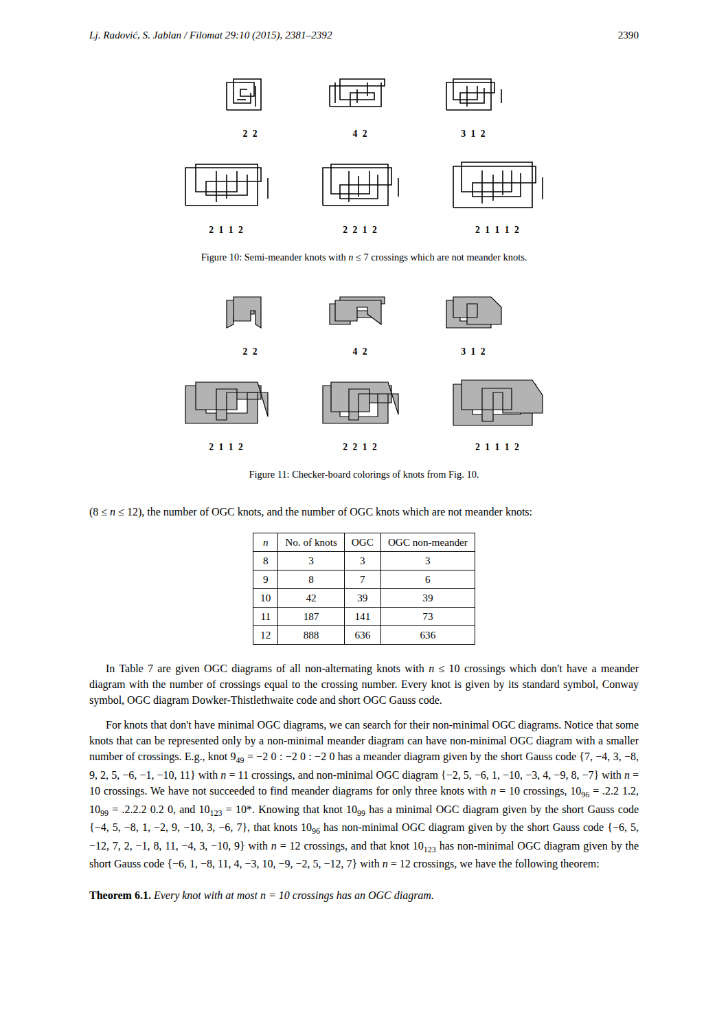Lj. Radović, S. Jablan / Filomat 29:10 (2015), 2381–2392 2390
2 2
4 2
3 1 2
2 1 1 2
2 2 1 2
2 1 1 1 2
Figure 10: Semi-meander knots with n ≤ 7 crossings which are not meander knots.
2 2
4 2
3 1 2
2 1 1 2
2 2 1 2
2 1 1 1 2
Figure 11: Checker-board colorings of knots from Fig. 10.
(8 ≤ n ≤ 12), the number of OGC knots, and the number of OGC knots which are not meander knots:
| n | No. of knots | OGC | OGC non-meander |
| --- | --- | --- | --- |
| 8 | 3 | 3 | 3 |
| 9 | 8 | 7 | 6 |
| 10 | 42 | 39 | 39 |
| 11 | 187 | 141 | 73 |
| 12 | 888 | 636 | 636 |
In Table 7 are given OGC diagrams of all non-alternating knots with n ≤ 10 crossings which don't have a meander diagram with the number of crossings equal to the crossing number. Every knot is given by its standard symbol, Conway symbol, OGC diagram Dowker-Thistlethwaite code and short OGC Gauss code.
For knots that don't have minimal OGC diagrams, we can search for their non-minimal OGC diagrams. Notice that some knots that can be represented only by a non-minimal meander diagram can have non-minimal OGC diagram with a smaller number of crossings. E.g., knot 949 = −2 0 : −2 0 : −2 0 has a meander diagram given by the short Gauss code {7, −4, 3, −8, 9, 2, 5, −6, −1, −10, 11} with n = 11 crossings, and non-minimal OGC diagram {−2, 5, −6, 1, −10, −3, 4, −9, 8, −7} with n = 10 crossings. We have not succeeded to find meander diagrams for only three knots with n = 10 crossings, 1096 = .2.2 1.2, 1099 = .2.2.2 0.2 0, and 10123 = 10*. Knowing that knot 1099 has a minimal OGC diagram given by the short Gauss code {−4, 5, −8, 1, −2, 9, −10, 3, −6, 7}, that knots 1096 has non-minimal OGC diagram given by the short Gauss code {−6, 5, −12, 7, 2, −1, 8, 11, −4, 3, −10, 9} with n = 12 crossings, and that knot 10123 has non-minimal OGC diagram given by the short Gauss code {−6, 1, −8, 11, 4, −3, 10, −9, −2, 5, −12, 7} with n = 12 crossings, we have the following theorem:
Theorem 6.1. Every knot with at most n = 10 crossings has an OGC diagram.